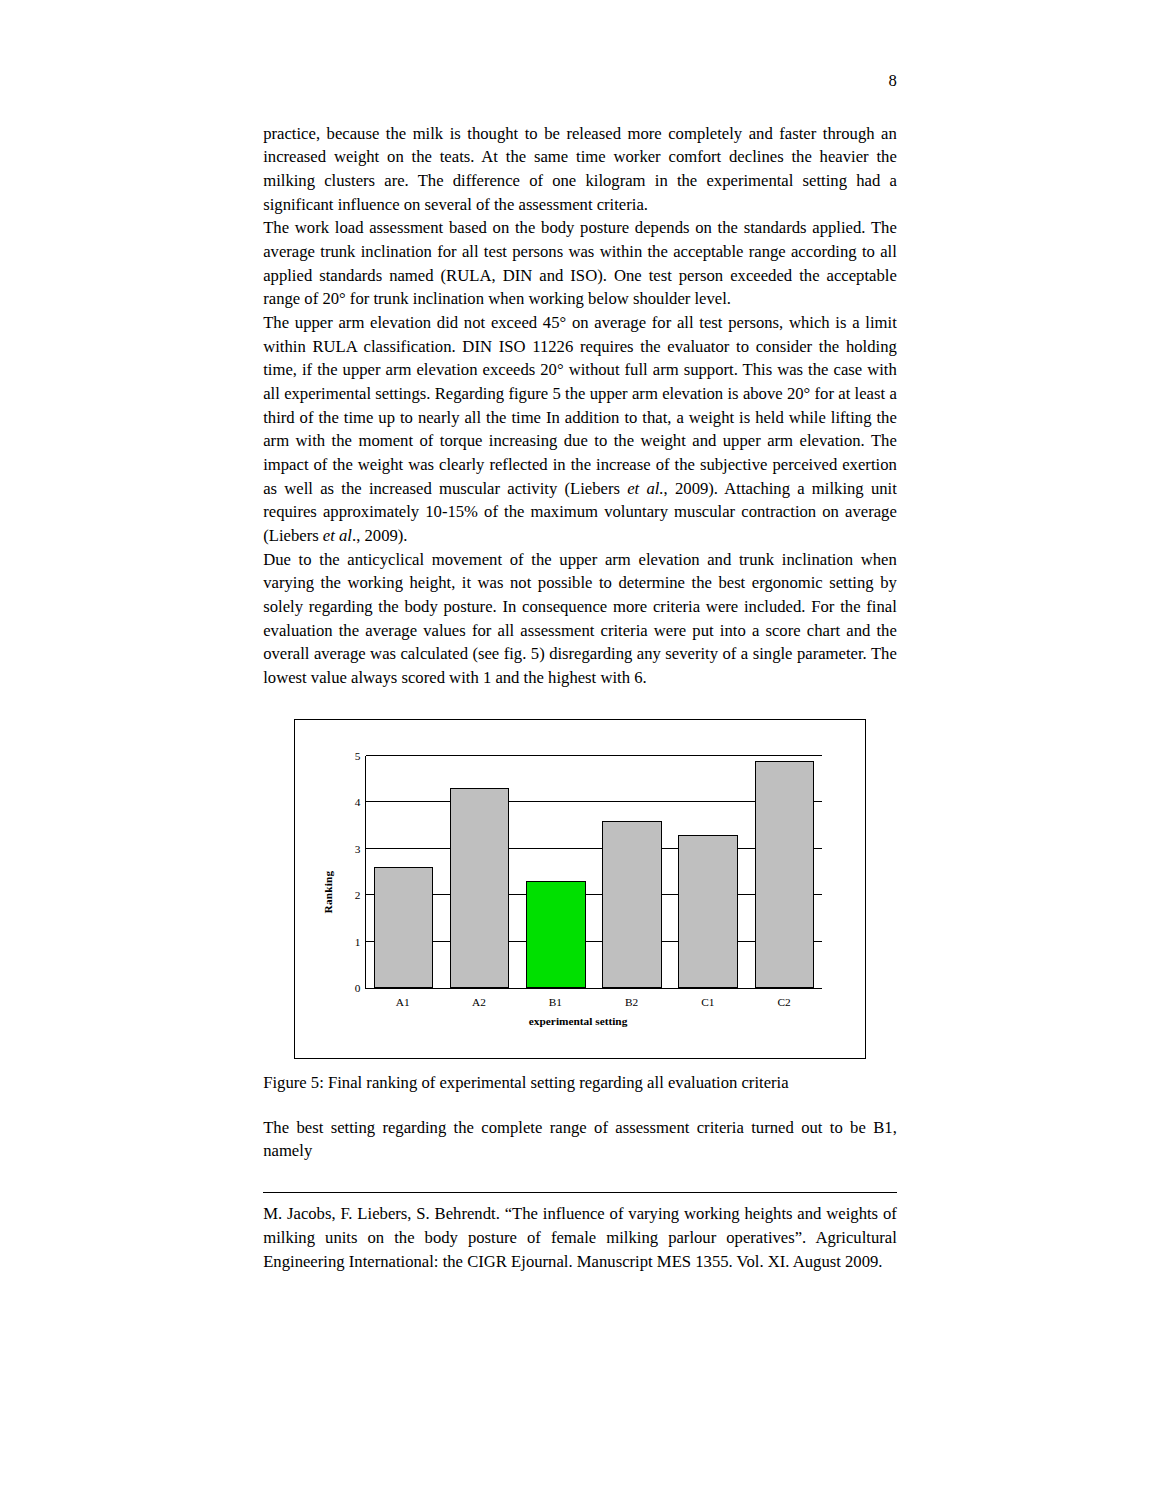8
practice, because the milk is thought to be released more completely and faster through an increased weight on the teats. At the same time worker comfort declines the heavier the milking clusters are. The difference of one kilogram in the experimental setting had a significant influence on several of the assessment criteria.
The work load assessment based on the body posture depends on the standards applied. The average trunk inclination for all test persons was within the acceptable range according to all applied standards named (RULA, DIN and ISO). One test person exceeded the acceptable range of 20° for trunk inclination when working below shoulder level.
The upper arm elevation did not exceed 45° on average for all test persons, which is a limit within RULA classification. DIN ISO 11226 requires the evaluator to consider the holding time, if the upper arm elevation exceeds 20° without full arm support. This was the case with all experimental settings. Regarding figure 5 the upper arm elevation is above 20° for at least a third of the time up to nearly all the time In addition to that, a weight is held while lifting the arm with the moment of torque increasing due to the weight and upper arm elevation. The impact of the weight was clearly reflected in the increase of the subjective perceived exertion as well as the increased muscular activity (Liebers et al., 2009). Attaching a milking unit requires approximately 10-15% of the maximum voluntary muscular contraction on average (Liebers et al., 2009).
Due to the anticyclical movement of the upper arm elevation and trunk inclination when varying the working height, it was not possible to determine the best ergonomic setting by solely regarding the body posture. In consequence more criteria were included. For the final evaluation the average values for all assessment criteria were put into a score chart and the overall average was calculated (see fig. 5) disregarding any severity of a single parameter. The lowest value always scored with 1 and the highest with 6.
Ranking
5
4
3
2
1
0
A1 A2 B1 B2 C1 C2
experimental setting
Figure 5: Final ranking of experimental setting regarding all evaluation criteria
The best setting regarding the complete range of assessment criteria turned out to be B1, namely
M. Jacobs, F. Liebers, S. Behrendt. “The influence of varying working heights and weights of milking units on the body posture of female milking parlour operatives”. Agricultural Engineering International: the CIGR Ejournal. Manuscript MES 1355. Vol. XI. August 2009.